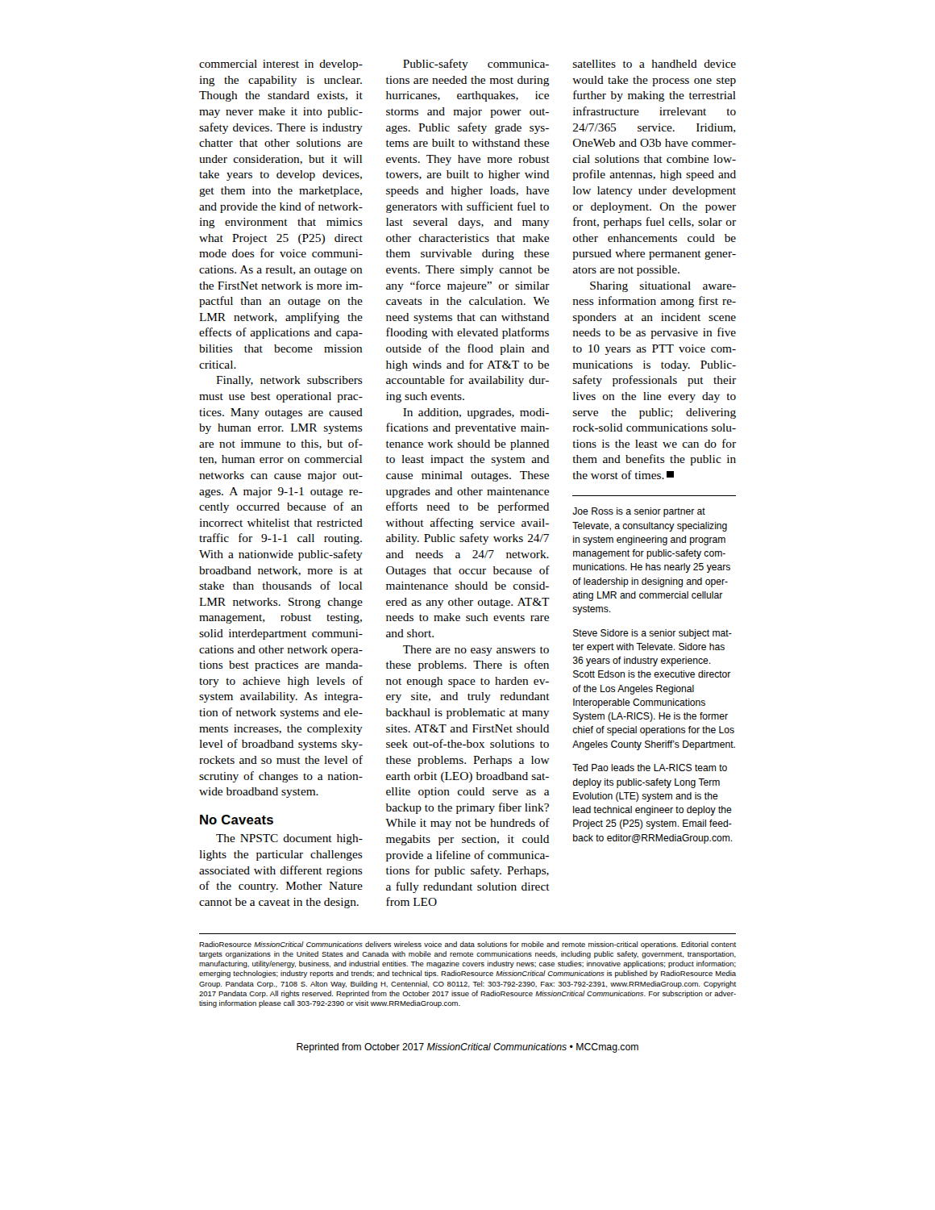commercial interest in developing the capability is unclear. Though the standard exists, it may never make it into public-safety devices. There is industry chatter that other solutions are under consideration, but it will take years to develop devices, get them into the marketplace, and provide the kind of networking environment that mimics what Project 25 (P25) direct mode does for voice communications. As a result, an outage on the FirstNet network is more impactful than an outage on the LMR network, amplifying the effects of applications and capabilities that become mission critical.
Finally, network subscribers must use best operational practices. Many outages are caused by human error. LMR systems are not immune to this, but often, human error on commercial networks can cause major outages. A major 9-1-1 outage recently occurred because of an incorrect whitelist that restricted traffic for 9-1-1 call routing. With a nationwide public-safety broadband network, more is at stake than thousands of local LMR networks. Strong change management, robust testing, solid interdepartment communications and other network operations best practices are mandatory to achieve high levels of system availability. As integration of network systems and elements increases, the complexity level of broadband systems skyrockets and so must the level of scrutiny of changes to a nationwide broadband system.
No Caveats
The NPSTC document highlights the particular challenges associated with different regions of the country. Mother Nature cannot be a caveat in the design.
Public-safety communications are needed the most during hurricanes, earthquakes, ice storms and major power outages. Public safety grade systems are built to withstand these events. They have more robust towers, are built to higher wind speeds and higher loads, have generators with sufficient fuel to last several days, and many other characteristics that make them survivable during these events. There simply cannot be any “force majeure” or similar caveats in the calculation. We need systems that can withstand flooding with elevated platforms outside of the flood plain and high winds and for AT&T to be accountable for availability during such events.
In addition, upgrades, modifications and preventative maintenance work should be planned to least impact the system and cause minimal outages. These upgrades and other maintenance efforts need to be performed without affecting service availability. Public safety works 24/7 and needs a 24/7 network. Outages that occur because of maintenance should be considered as any other outage. AT&T needs to make such events rare and short.
There are no easy answers to these problems. There is often not enough space to harden every site, and truly redundant backhaul is problematic at many sites. AT&T and FirstNet should seek out-of-the-box solutions to these problems. Perhaps a low earth orbit (LEO) broadband satellite option could serve as a backup to the primary fiber link? While it may not be hundreds of megabits per section, it could provide a lifeline of communications for public safety. Perhaps, a fully redundant solution direct from LEO
satellites to a handheld device would take the process one step further by making the terrestrial infrastructure irrelevant to 24/7/365 service. Iridium, OneWeb and O3b have commercial solutions that combine low-profile antennas, high speed and low latency under development or deployment. On the power front, perhaps fuel cells, solar or other enhancements could be pursued where permanent generators are not possible.
Sharing situational awareness information among first responders at an incident scene needs to be as pervasive in five to 10 years as PTT voice communications is today. Public-safety professionals put their lives on the line every day to serve the public; delivering rock-solid communications solutions is the least we can do for them and benefits the public in the worst of times.
Joe Ross is a senior partner at Televate, a consultancy specializing in system engineering and program management for public-safety communications. He has nearly 25 years of leadership in designing and operating LMR and commercial cellular systems.
Steve Sidore is a senior subject matter expert with Televate. Sidore has 36 years of industry experience.
Scott Edson is the executive director of the Los Angeles Regional Interoperable Communications System (LA-RICS). He is the former chief of special operations for the Los Angeles County Sheriff’s Department.
Ted Pao leads the LA-RICS team to deploy its public-safety Long Term Evolution (LTE) system and is the lead technical engineer to deploy the Project 25 (P25) system. Email feedback to editor@RRMediaGroup.com.
RadioResource MissionCritical Communications delivers wireless voice and data solutions for mobile and remote mission-critical operations. Editorial content targets organizations in the United States and Canada with mobile and remote communications needs, including public safety, government, transportation, manufacturing, utility/energy, business, and industrial entities. The magazine covers industry news; case studies; innovative applications; product information; emerging technologies; industry reports and trends; and technical tips. RadioResource MissionCritical Communications is published by RadioResource Media Group. Pandata Corp., 7108 S. Alton Way, Building H, Centennial, CO 80112, Tel: 303-792-2390, Fax: 303-792-2391, www.RRMediaGroup.com. Copyright 2017 Pandata Corp. All rights reserved. Reprinted from the October 2017 issue of RadioResource MissionCritical Communications. For subscription or advertising information please call 303-792-2390 or visit www.RRMediaGroup.com.
Reprinted from October 2017 MissionCritical Communications • MCCmag.com